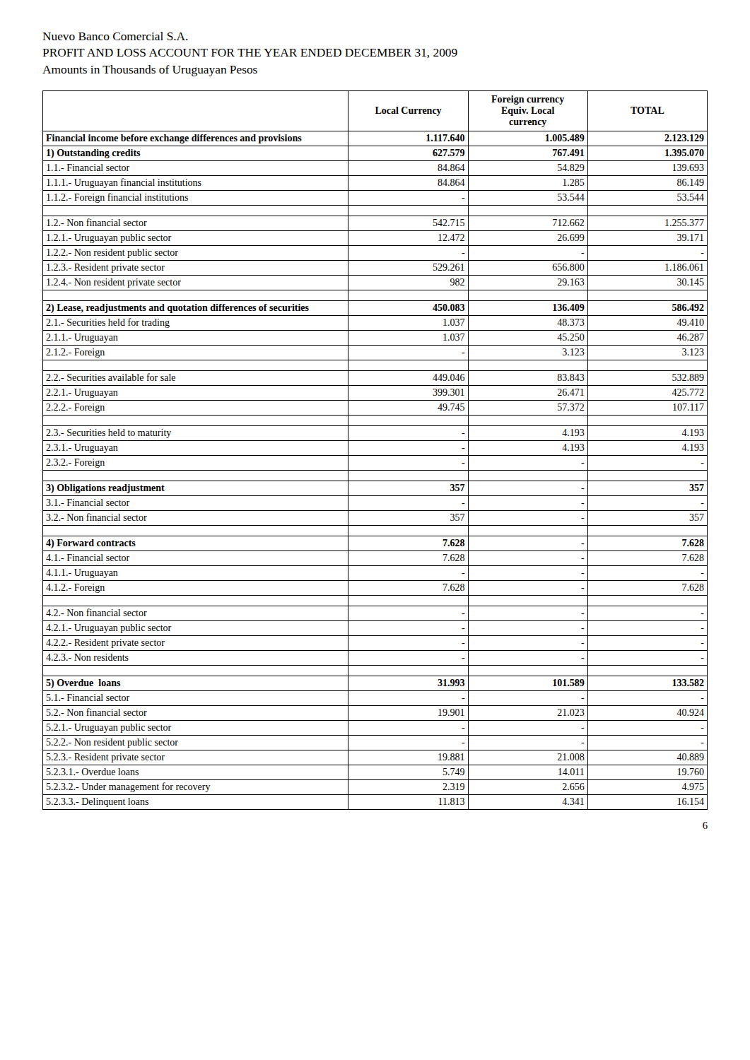Nuevo Banco Comercial S.A.
PROFIT AND LOSS ACCOUNT FOR THE YEAR ENDED DECEMBER 31, 2009
Amounts in Thousands of Uruguayan Pesos
| | Local Currency | Foreign currency Equiv. Local currency | TOTAL |
| --- | --- | --- | --- |
| Financial income before exchange differences and provisions | 1.117.640 | 1.005.489 | 2.123.129 |
| 1) Outstanding credits | 627.579 | 767.491 | 1.395.070 |
| 1.1.- Financial sector | 84.864 | 54.829 | 139.693 |
| 1.1.1.- Uruguayan financial institutions | 84.864 | 1.285 | 86.149 |
| 1.1.2.- Foreign financial institutions | - | 53.544 | 53.544 |
| 1.2.- Non financial sector | 542.715 | 712.662 | 1.255.377 |
| 1.2.1.- Uruguayan public sector | 12.472 | 26.699 | 39.171 |
| 1.2.2.- Non resident public sector | - | - | - |
| 1.2.3.- Resident private sector | 529.261 | 656.800 | 1.186.061 |
| 1.2.4.- Non resident private sector | 982 | 29.163 | 30.145 |
| 2) Lease, readjustments and quotation differences of securities | 450.083 | 136.409 | 586.492 |
| 2.1.- Securities held for trading | 1.037 | 48.373 | 49.410 |
| 2.1.1.- Uruguayan | 1.037 | 45.250 | 46.287 |
| 2.1.2.- Foreign | - | 3.123 | 3.123 |
| 2.2.- Securities available for sale | 449.046 | 83.843 | 532.889 |
| 2.2.1.- Uruguayan | 399.301 | 26.471 | 425.772 |
| 2.2.2.- Foreign | 49.745 | 57.372 | 107.117 |
| 2.3.- Securities held to maturity | - | 4.193 | 4.193 |
| 2.3.1.- Uruguayan | - | 4.193 | 4.193 |
| 2.3.2.- Foreign | - | - | - |
| 3) Obligations readjustment | 357 | - | 357 |
| 3.1.- Financial sector | - | - | - |
| 3.2.- Non financial sector | 357 | - | 357 |
| 4) Forward contracts | 7.628 | - | 7.628 |
| 4.1.- Financial sector | 7.628 | - | 7.628 |
| 4.1.1.- Uruguayan | - | - | - |
| 4.1.2.- Foreign | 7.628 | - | 7.628 |
| 4.2.- Non financial sector | - | - | - |
| 4.2.1.- Uruguayan public sector | - | - | - |
| 4.2.2.- Resident private sector | - | - | - |
| 4.2.3.- Non residents | - | - | - |
| 5) Overdue loans | 31.993 | 101.589 | 133.582 |
| 5.1.- Financial sector | - | - | - |
| 5.2.- Non financial sector | 19.901 | 21.023 | 40.924 |
| 5.2.1.- Uruguayan public sector | - | - | - |
| 5.2.2.- Non resident public sector | - | - | - |
| 5.2.3.- Resident private sector | 19.881 | 21.008 | 40.889 |
| 5.2.3.1.- Overdue loans | 5.749 | 14.011 | 19.760 |
| 5.2.3.2.- Under management for recovery | 2.319 | 2.656 | 4.975 |
| 5.2.3.3.- Delinquent loans | 11.813 | 4.341 | 16.154 |
6